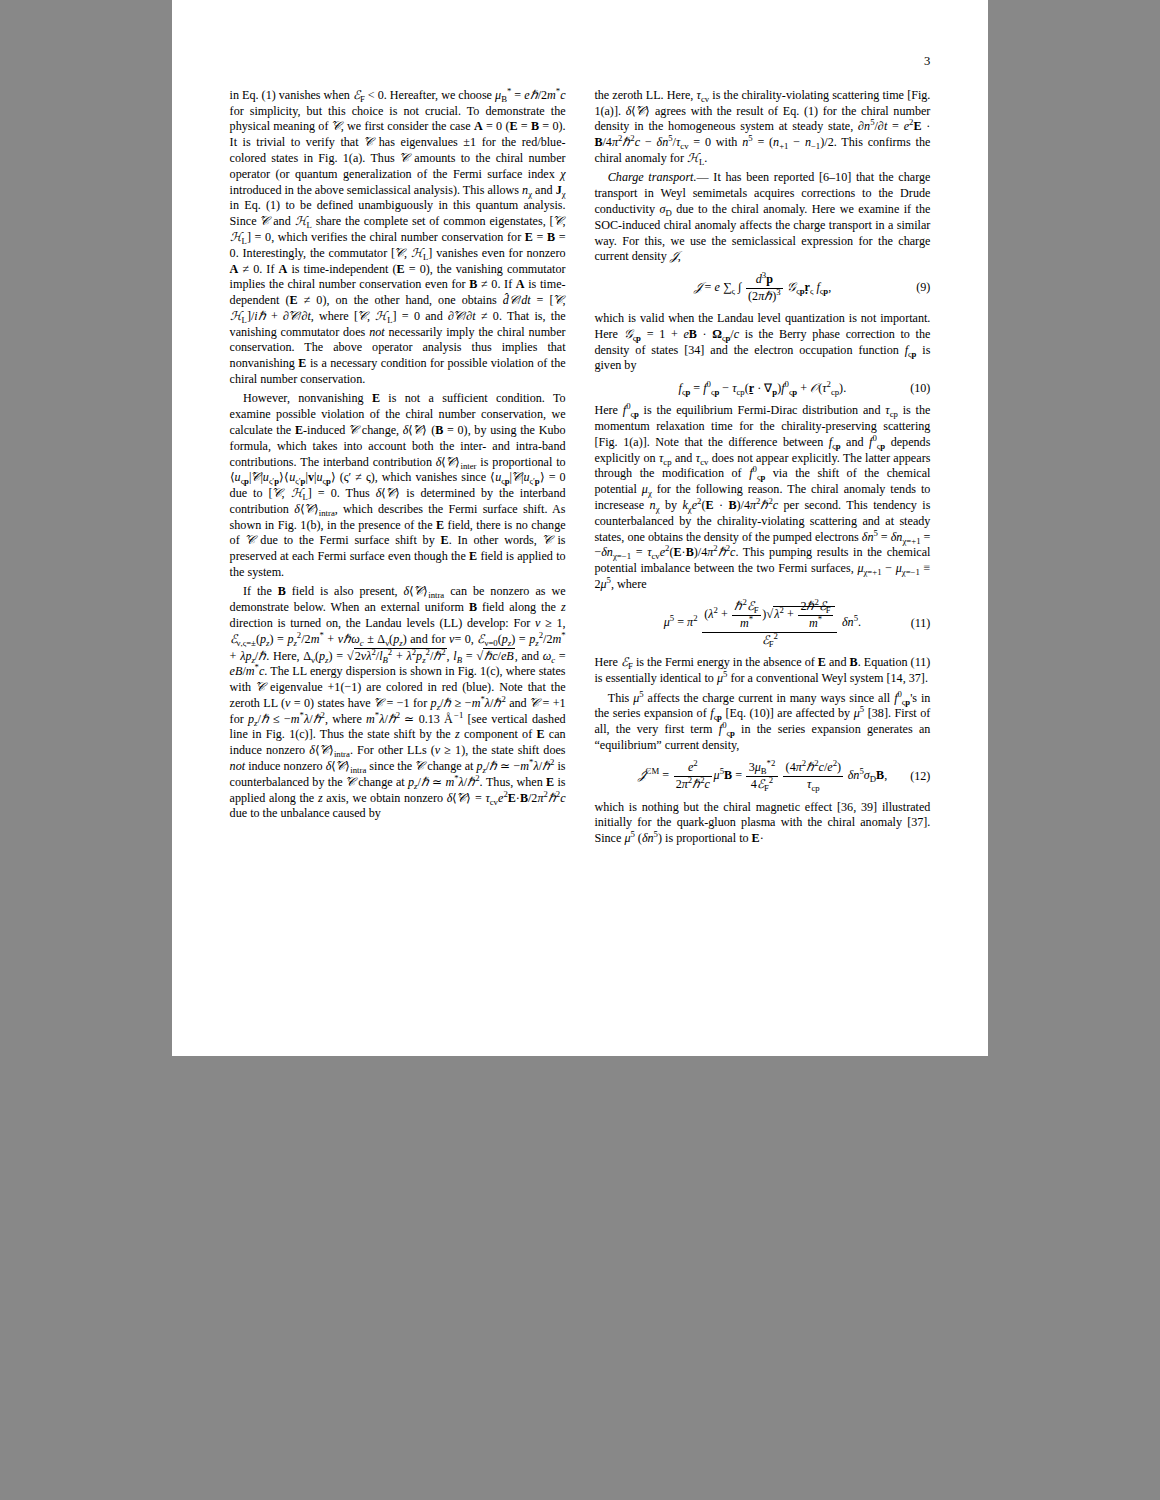3
in Eq. (1) vanishes when ℰF < 0. Hereafter, we choose μB* = eℏ/2m*c for simplicity, but this choice is not crucial. To demonstrate the physical meaning of ̂𝒞, we first consider the case A = 0 (E = B = 0). It is trivial to verify that ̂𝒞 has eigenvalues ±1 for the red/blue-colored states in Fig. 1(a). Thus ̂𝒞 amounts to the chiral number operator (or quantum generalization of the Fermi surface index χ introduced in the above semiclassical analysis). This allows nχ and Jχ in Eq. (1) to be defined unambiguously in this quantum analysis. Since ̂𝒞 and ℋL share the complete set of common eigenstates, [̂𝒞, ℋL] = 0, which verifies the chiral number conservation for E = B = 0. Interestingly, the commutator [̂𝒞, ℋL] vanishes even for nonzero A ≠ 0. If A is time-independent (E = 0), the vanishing commutator implies the chiral number conservation even for B ≠ 0. If A is time-dependent (E ≠ 0), on the other hand, one obtains d̂𝒞/dt = [̂𝒞, ℋL]/iℏ + ∂̂𝒞/∂t, where [̂𝒞, ℋL] = 0 and ∂̂𝒞/∂t ≠ 0. That is, the vanishing commutator does not necessarily imply the chiral number conservation. The above operator analysis thus implies that nonvanishing E is a necessary condition for possible violation of the chiral number conservation.
However, nonvanishing E is not a sufficient condition. To examine possible violation of the chiral number conservation, we calculate the E-induced ̂𝒞 change, δ⟨̂𝒞⟩ (B = 0), by using the Kubo formula, which takes into account both the inter- and intra-band contributions. The interband contribution δ⟨̂𝒞⟩inter is proportional to ⟨uςp|̂𝒞|uς′p⟩⟨uς′p|v|uςp⟩ (ς′ ≠ ς), which vanishes since ⟨uςp|̂𝒞|uς′p⟩ = 0 due to [̂𝒞, ℋL] = 0. Thus δ⟨̂𝒞⟩ is determined by the interband contribution δ⟨̂𝒞⟩intra, which describes the Fermi surface shift. As shown in Fig. 1(b), in the presence of the E field, there is no change of ̂𝒞 due to the Fermi surface shift by E. In other words, ̂𝒞 is preserved at each Fermi surface even though the E field is applied to the system.
If the B field is also present, δ⟨̂𝒞⟩intra can be nonzero as we demonstrate below. When an external uniform B field along the z direction is turned on, the Landau levels (LL) develop: For ν ≥ 1, ℰν,ς=±(pz) = pz2/2m* + νℏωc ± Δν(pz) and for ν= 0, ℰν=0(pz) = pz2/2m* + λpz/ℏ. Here, Δν(pz) = √2νλ2/lB2 + λ2pz2/ℏ2, lB = √ℏc/eB, and ωc = eB/m*c. The LL energy dispersion is shown in Fig. 1(c), where states with ̂𝒞 eigenvalue +1(−1) are colored in red (blue). Note that the zeroth LL (ν = 0) states have ̂𝒞 = −1 for pz/ℏ ≥ −m*λ/ℏ2 and ̂𝒞 = +1 for pz/ℏ ≤ −m*λ/ℏ2, where m*λ/ℏ2 ≃ 0.13 Å−1 [see vertical dashed line in Fig. 1(c)]. Thus the state shift by the z component of E can induce nonzero δ⟨̂𝒞⟩intra. For other LLs (ν ≥ 1), the state shift does not induce nonzero δ⟨̂𝒞⟩intra since the ̂𝒞 change at pz/ℏ ≃ −m*λ/ℏ2 is counterbalanced by the ̂𝒞 change at pz/ℏ ≃ m*λ/ℏ2. Thus, when E is applied along the z axis, we obtain nonzero δ⟨̂𝒞⟩ = τcve2E·B/2π2ℏ2c due to the unbalance caused by
the zeroth LL. Here, τcv is the chirality-violating scattering time [Fig. 1(a)]. δ⟨̂𝒞⟩ agrees with the result of Eq. (1) for the chiral number density in the homogeneous system at steady state, ∂n5/∂t = e2E · B/4π2ℏ2c − δn5/τcv = 0 with n5 = (n+1 − n−1)/2. This confirms the chiral anomaly for ℋL.
Charge transport.— It has been reported [6–10] that the charge transport in Weyl semimetals acquires corrections to the Drude conductivity σD due to the chiral anomaly. Here we examine if the SOC-induced chiral anomaly affects the charge transport in a similar way. For this, we use the semiclassical expression for the charge current density 𝒥,
𝒥 = e ∑ς ∫ d3p(2πℏ)3 𝒢ςpṛς fςp, (9)
which is valid when the Landau level quantization is not important. Here 𝒢ςp = 1 + eB · Ωςp/c is the Berry phase correction to the density of states [34] and the electron occupation function fςp is given by
fςp = f0ςp − τcp(ṟ · ∇p)f0ςp + 𝒪(τ2cp). (10)
Here f0ςp is the equilibrium Fermi-Dirac distribution and τcp is the momentum relaxation time for the chirality-preserving scattering [Fig. 1(a)]. Note that the difference between fςp and f0ςp depends explicitly on τcp and τcv does not appear explicitly. The latter appears through the modification of f0ςp via the shift of the chemical potential μχ for the following reason. The chiral anomaly tends to incresease nχ by kχe2(E · B)/4π2ℏ2c per second. This tendency is counterbalanced by the chirality-violating scattering and at steady states, one obtains the density of the pumped electrons δn5 = δnχ=+1 = −δnχ=−1 = τcve2(E·B)/4π2ℏ2c. This pumping results in the chemical potential imbalance between the two Fermi surfaces, μχ=+1 − μχ=−1 ≡ 2μ5, where
μ5 = π2 (λ2 + ℏ2ℰF m*)√λ2 + 2ℏ2ℰF m*ℰF2 δn5. (11)
Here ℰF is the Fermi energy in the absence of E and B. Equation (11) is essentially identical to μ5 for a conventional Weyl system [14, 37].
This μ5 affects the charge current in many ways since all f0ςp's in the series expansion of fςp [Eq. (10)] are affected by μ5 [38]. First of all, the very first term f0ςp in the series expansion generates an “equilibrium” current density,
𝒥CM = e22π2ℏ2c μ5B = 3μB*24ℰF2 (4π2ℏ2c/e2) τcp δn5σDB, (12)
which is nothing but the chiral magnetic effect [36, 39] illustrated initially for the quark-gluon plasma with the chiral anomaly [37]. Since μ5 (δn5) is proportional to E·